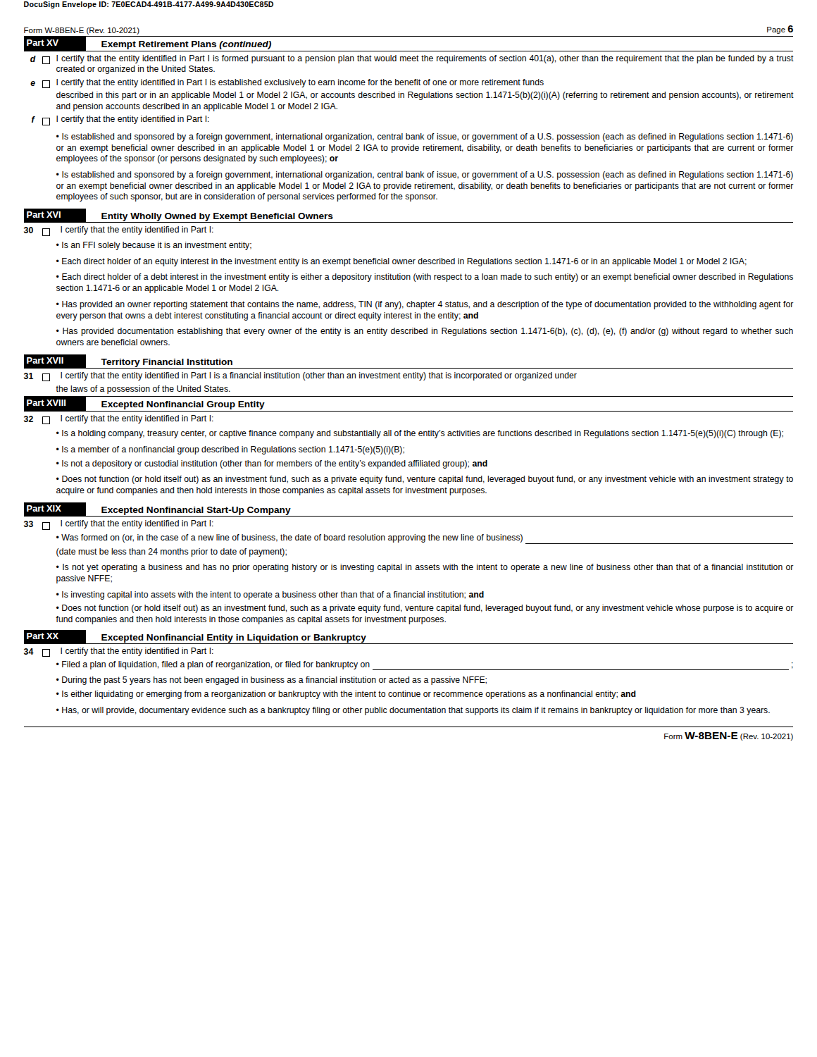DocuSign Envelope ID: 7E0ECAD4-491B-4177-A499-9A4D430EC85D
Form W-8BEN-E (Rev. 10-2021) Page 6
Part XV
Exempt Retirement Plans (continued)
d
I certify that the entity identified in Part I is formed pursuant to a pension plan that would meet the requirements of section 401(a), other than the requirement that the plan be funded by a trust created or organized in the United States.
e
I certify that the entity identified in Part I is established exclusively to earn income for the benefit of one or more retirement funds
described in this part or in an applicable Model 1 or Model 2 IGA, or accounts described in Regulations section 1.1471-5(b)(2)(i)(A) (referring to retirement and pension accounts), or retirement and pension accounts described in an applicable Model 1 or Model 2 IGA.
f
I certify that the entity identified in Part I:
• Is established and sponsored by a foreign government, international organization, central bank of issue, or government of a U.S. possession (each as defined in Regulations section 1.1471-6) or an exempt beneficial owner described in an applicable Model 1 or Model 2 IGA to provide retirement, disability, or death benefits to beneficiaries or participants that are current or former employees of the sponsor (or persons designated by such employees); or
• Is established and sponsored by a foreign government, international organization, central bank of issue, or government of a U.S. possession (each as defined in Regulations section 1.1471-6) or an exempt beneficial owner described in an applicable Model 1 or Model 2 IGA to provide retirement, disability, or death benefits to beneficiaries or participants that are not current or former employees of such sponsor, but are in consideration of personal services performed for the sponsor.
Part XVI
Entity Wholly Owned by Exempt Beneficial Owners
30
I certify that the entity identified in Part I:
• Is an FFI solely because it is an investment entity;
• Each direct holder of an equity interest in the investment entity is an exempt beneficial owner described in Regulations section 1.1471-6 or in an applicable Model 1 or Model 2 IGA;
• Each direct holder of a debt interest in the investment entity is either a depository institution (with respect to a loan made to such entity) or an exempt beneficial owner described in Regulations section 1.1471-6 or an applicable Model 1 or Model 2 IGA.
• Has provided an owner reporting statement that contains the name, address, TIN (if any), chapter 4 status, and a description of the type of documentation provided to the withholding agent for every person that owns a debt interest constituting a financial account or direct equity interest in the entity; and
• Has provided documentation establishing that every owner of the entity is an entity described in Regulations section 1.1471-6(b), (c), (d), (e), (f) and/or (g) without regard to whether such owners are beneficial owners.
Part XVII
Territory Financial Institution
31
I certify that the entity identified in Part I is a financial institution (other than an investment entity) that is incorporated or organized under
the laws of a possession of the United States.
Part XVIII
Excepted Nonfinancial Group Entity
32
I certify that the entity identified in Part I:
• Is a holding company, treasury center, or captive finance company and substantially all of the entity’s activities are functions described in Regulations section 1.1471-5(e)(5)(i)(C) through (E);
• Is a member of a nonfinancial group described in Regulations section 1.1471-5(e)(5)(i)(B);
• Is not a depository or custodial institution (other than for members of the entity’s expanded affiliated group); and
• Does not function (or hold itself out) as an investment fund, such as a private equity fund, venture capital fund, leveraged buyout fund, or any investment vehicle with an investment strategy to acquire or fund companies and then hold interests in those companies as capital assets for investment purposes.
Part XIX
Excepted Nonfinancial Start-Up Company
33
I certify that the entity identified in Part I:
• Was formed on (or, in the case of a new line of business, the date of board resolution approving the new line of business)
(date must be less than 24 months prior to date of payment);
• Is not yet operating a business and has no prior operating history or is investing capital in assets with the intent to operate a new line of business other than that of a financial institution or passive NFFE;
• Is investing capital into assets with the intent to operate a business other than that of a financial institution; and
• Does not function (or hold itself out) as an investment fund, such as a private equity fund, venture capital fund, leveraged buyout fund, or any investment vehicle whose purpose is to acquire or fund companies and then hold interests in those companies as capital assets for investment purposes.
Part XX
Excepted Nonfinancial Entity in Liquidation or Bankruptcy
34
I certify that the entity identified in Part I:
• Filed a plan of liquidation, filed a plan of reorganization, or filed for bankruptcy on ;
• During the past 5 years has not been engaged in business as a financial institution or acted as a passive NFFE;
• Is either liquidating or emerging from a reorganization or bankruptcy with the intent to continue or recommence operations as a nonfinancial entity; and
• Has, or will provide, documentary evidence such as a bankruptcy filing or other public documentation that supports its claim if it remains in bankruptcy or liquidation for more than 3 years.
Form W-8BEN-E (Rev. 10-2021)